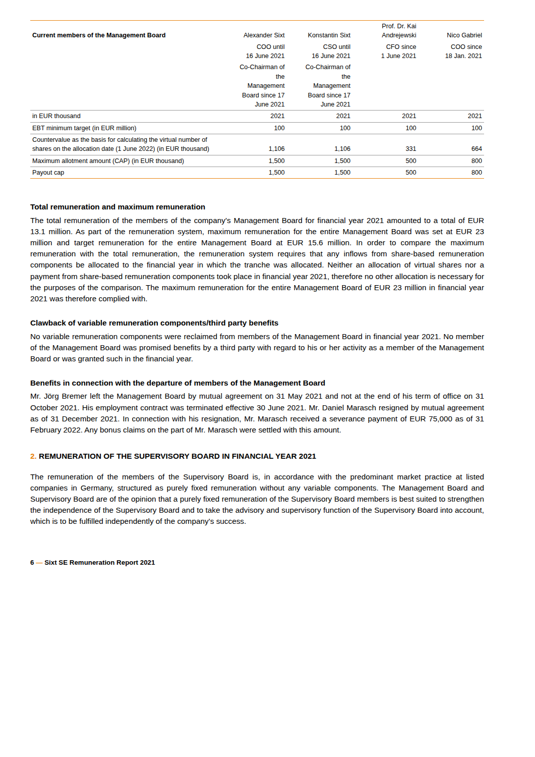| Current members of the Management Board | Alexander Sixt | Konstantin Sixt | Prof. Dr. Kai Andrejewski | Nico Gabriel |
| --- | --- | --- | --- | --- |
| | COO until 16 June 2021 | CSO until 16 June 2021 | CFO since 1 June 2021 | COO since 18 Jan. 2021 |
| | Co-Chairman of the Management Board since 17 June 2021 | Co-Chairman of the Management Board since 17 June 2021 | | |
| in EUR thousand | 2021 | 2021 | 2021 | 2021 |
| EBT minimum target (in EUR million) | 100 | 100 | 100 | 100 |
| Countervalue as the basis for calculating the virtual number of shares on the allocation date (1 June 2022) (in EUR thousand) | 1,106 | 1,106 | 331 | 664 |
| Maximum allotment amount (CAP) (in EUR thousand) | 1,500 | 1,500 | 500 | 800 |
| Payout cap | 1,500 | 1,500 | 500 | 800 |
Total remuneration and maximum remuneration
The total remuneration of the members of the company’s Management Board for financial year 2021 amounted to a total of EUR 13.1 million. As part of the remuneration system, maximum remuneration for the entire Management Board was set at EUR 23 million and target remuneration for the entire Management Board at EUR 15.6 million. In order to compare the maximum remuneration with the total remuneration, the remuneration system requires that any inflows from share-based remuneration components be allocated to the financial year in which the tranche was allocated. Neither an allocation of virtual shares nor a payment from share-based remuneration components took place in financial year 2021, therefore no other allocation is necessary for the purposes of the comparison. The maximum remuneration for the entire Management Board of EUR 23 million in financial year 2021 was therefore complied with.
Clawback of variable remuneration components/third party benefits
No variable remuneration components were reclaimed from members of the Management Board in financial year 2021. No member of the Management Board was promised benefits by a third party with regard to his or her activity as a member of the Management Board or was granted such in the financial year.
Benefits in connection with the departure of members of the Management Board
Mr. Jörg Bremer left the Management Board by mutual agreement on 31 May 2021 and not at the end of his term of office on 31 October 2021. His employment contract was terminated effective 30 June 2021. Mr. Daniel Marasch resigned by mutual agreement as of 31 December 2021. In connection with his resignation, Mr. Marasch received a severance payment of EUR 75,000 as of 31 February 2022. Any bonus claims on the part of Mr. Marasch were settled with this amount.
2. REMUNERATION OF THE SUPERVISORY BOARD IN FINANCIAL YEAR 2021
The remuneration of the members of the Supervisory Board is, in accordance with the predominant market practice at listed companies in Germany, structured as purely fixed remuneration without any variable components. The Management Board and Supervisory Board are of the opinion that a purely fixed remuneration of the Supervisory Board members is best suited to strengthen the independence of the Supervisory Board and to take the advisory and supervisory function of the Supervisory Board into account, which is to be fulfilled independently of the company’s success.
6 — Sixt SE Remuneration Report 2021